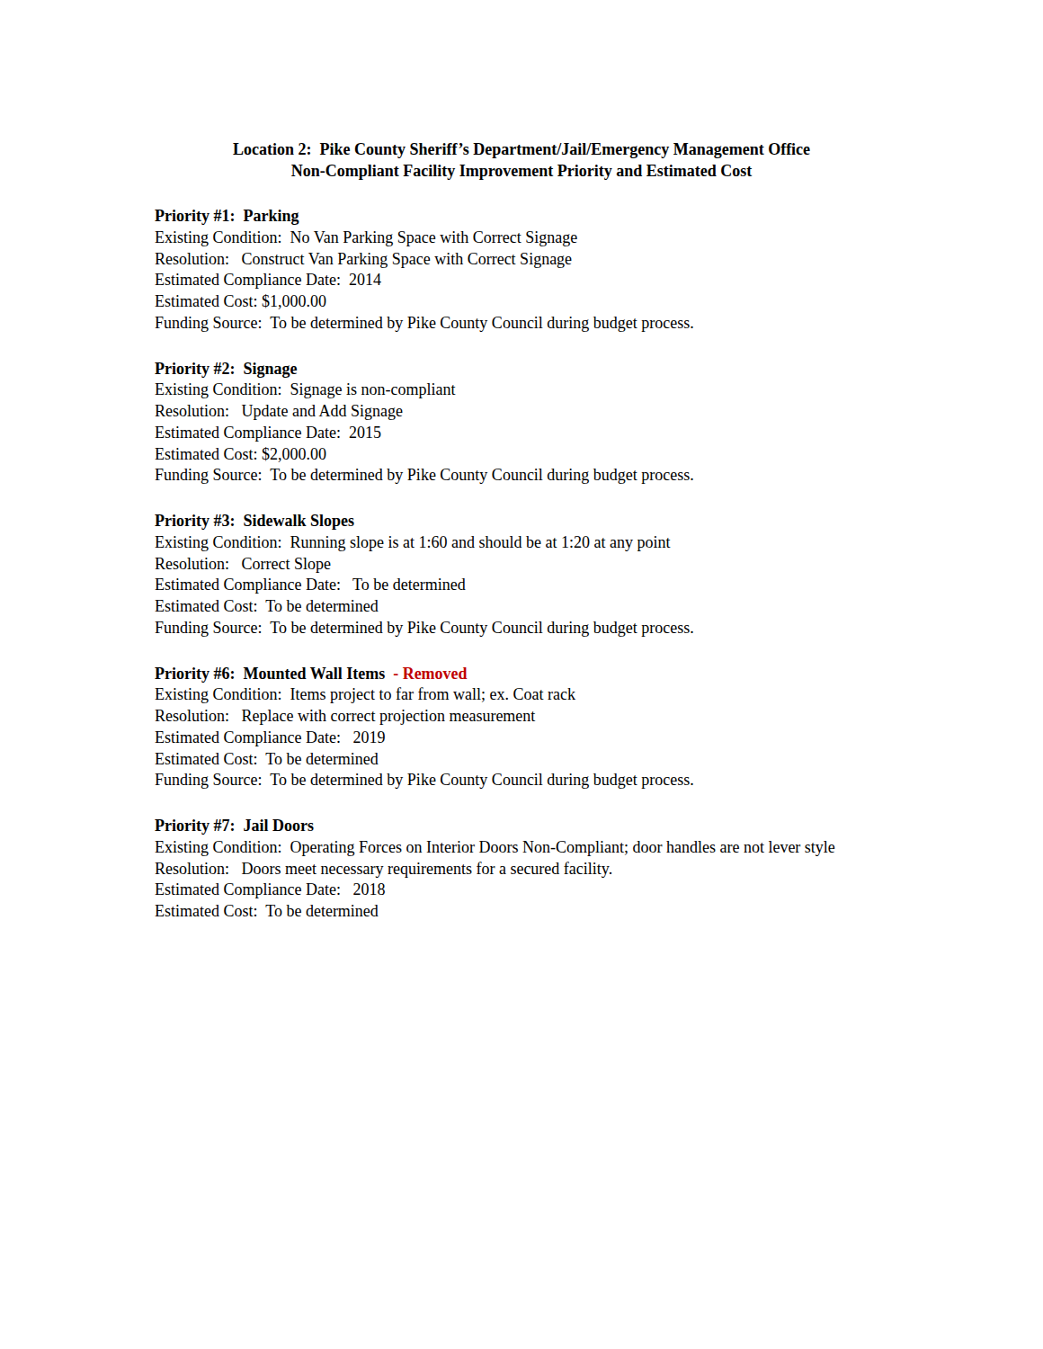Location 2: Pike County Sheriff’s Department/Jail/Emergency Management Office
Non-Compliant Facility Improvement Priority and Estimated Cost
Priority #1: Parking
Existing Condition: No Van Parking Space with Correct Signage
Resolution: Construct Van Parking Space with Correct Signage
Estimated Compliance Date: 2014
Estimated Cost: $1,000.00
Funding Source: To be determined by Pike County Council during budget process.
Priority #2: Signage
Existing Condition: Signage is non-compliant
Resolution: Update and Add Signage
Estimated Compliance Date: 2015
Estimated Cost: $2,000.00
Funding Source: To be determined by Pike County Council during budget process.
Priority #3: Sidewalk Slopes
Existing Condition: Running slope is at 1:60 and should be at 1:20 at any point
Resolution: Correct Slope
Estimated Compliance Date: To be determined
Estimated Cost: To be determined
Funding Source: To be determined by Pike County Council during budget process.
Priority #6: Mounted Wall Items - Removed
Existing Condition: Items project to far from wall; ex. Coat rack
Resolution: Replace with correct projection measurement
Estimated Compliance Date: 2019
Estimated Cost: To be determined
Funding Source: To be determined by Pike County Council during budget process.
Priority #7: Jail Doors
Existing Condition: Operating Forces on Interior Doors Non-Compliant; door handles are not lever style
Resolution: Doors meet necessary requirements for a secured facility.
Estimated Compliance Date: 2018
Estimated Cost: To be determined